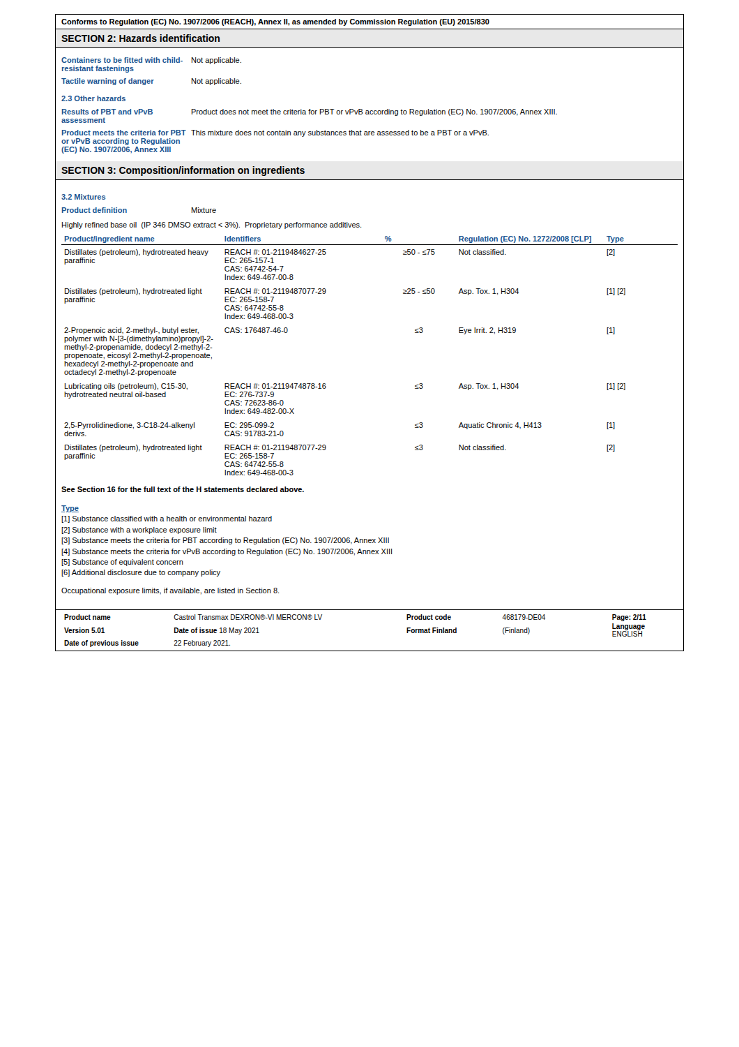Conforms to Regulation (EC) No. 1907/2006 (REACH), Annex II, as amended by Commission Regulation (EU) 2015/830
SECTION 2: Hazards identification
| Containers to be fitted with child-resistant fastenings | Not applicable. |
| Tactile warning of danger | Not applicable. |
2.3 Other hazards
| Results of PBT and vPvB assessment | Product does not meet the criteria for PBT or vPvB according to Regulation (EC) No. 1907/2006, Annex XIII. |
| Product meets the criteria for PBT or vPvB according to Regulation (EC) No. 1907/2006, Annex XIII | This mixture does not contain any substances that are assessed to be a PBT or a vPvB. |
SECTION 3: Composition/information on ingredients
3.2 Mixtures
| Product definition | Mixture |
Highly refined base oil (IP 346 DMSO extract < 3%). Proprietary performance additives.
| Product/ingredient name | Identifiers | % | Regulation (EC) No. 1272/2008 [CLP] | Type |
| --- | --- | --- | --- | --- |
| Distillates (petroleum), hydrotreated heavy paraffinic | REACH #: 01-2119484627-25 EC: 265-157-1 CAS: 64742-54-7 Index: 649-467-00-8 | ≥50 - ≤75 | Not classified. | [2] |
| Distillates (petroleum), hydrotreated light paraffinic | REACH #: 01-2119487077-29 EC: 265-158-7 CAS: 64742-55-8 Index: 649-468-00-3 | ≥25 - ≤50 | Asp. Tox. 1, H304 | [1] [2] |
| 2-Propenoic acid, 2-methyl-, butyl ester, polymer with N-[3-(dimethylamino)propyl]-2-methyl-2-propenamide, dodecyl 2-methyl-2-propenoate, eicosyl 2-methyl-2-propenoate, hexadecyl 2-methyl-2-propenoate and octadecyl 2-methyl-2-propenoate | CAS: 176487-46-0 | ≤3 | Eye Irrit. 2, H319 | [1] |
| Lubricating oils (petroleum), C15-30, hydrotreated neutral oil-based | REACH #: 01-2119474878-16 EC: 276-737-9 CAS: 72623-86-0 Index: 649-482-00-X | ≤3 | Asp. Tox. 1, H304 | [1] [2] |
| 2,5-Pyrrolidinedione, 3-C18-24-alkenyl derivs. | EC: 295-099-2 CAS: 91783-21-0 | ≤3 | Aquatic Chronic 4, H413 | [1] |
| Distillates (petroleum), hydrotreated light paraffinic | REACH #: 01-2119487077-29 EC: 265-158-7 CAS: 64742-55-8 Index: 649-468-00-3 | ≤3 | Not classified. | [2] |
See Section 16 for the full text of the H statements declared above.
Type
[1] Substance classified with a health or environmental hazard
[2] Substance with a workplace exposure limit
[3] Substance meets the criteria for PBT according to Regulation (EC) No. 1907/2006, Annex XIII
[4] Substance meets the criteria for vPvB according to Regulation (EC) No. 1907/2006, Annex XIII
[5] Substance of equivalent concern
[6] Additional disclosure due to company policy
Occupational exposure limits, if available, are listed in Section 8.
| Product name | Castrol Transmax DEXRON®-VI MERCON® LV | Product code | 468179-DE04 | Page: 2/11 |
| Version 5.01 | Date of issue 18 May 2021 | Format Finland | (Finland) | Language ENGLISH |
| Date of previous issue | 22 February 2021. | | | |